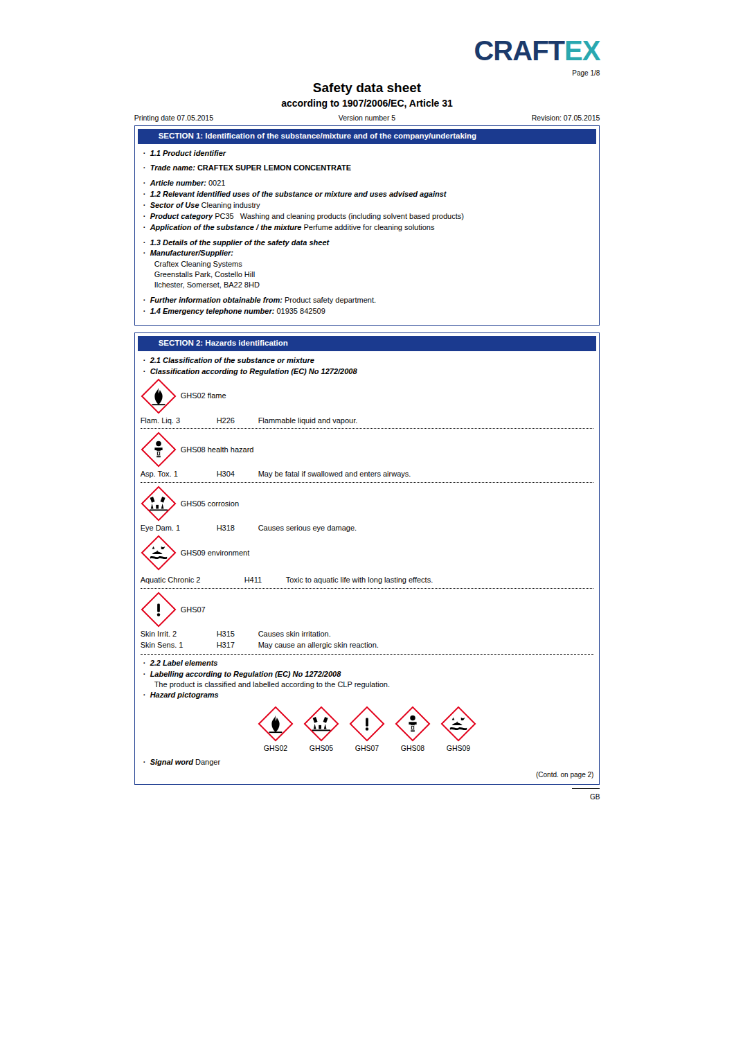CRAFTEX
Page 1/8
Safety data sheet
according to 1907/2006/EC, Article 31
Printing date 07.05.2015
Version number 5
Revision: 07.05.2015
SECTION 1: Identification of the substance/mixture and of the company/undertaking
1.1 Product identifier
Trade name: CRAFTEX SUPER LEMON CONCENTRATE
Article number: 0021
1.2 Relevant identified uses of the substance or mixture and uses advised against
Sector of Use Cleaning industry
Product category PC35 Washing and cleaning products (including solvent based products)
Application of the substance / the mixture Perfume additive for cleaning solutions
1.3 Details of the supplier of the safety data sheet
Manufacturer/Supplier:
Craftex Cleaning Systems
Greenstalls Park, Costello Hill
Ilchester, Somerset, BA22 8HD
Further information obtainable from: Product safety department.
1.4 Emergency telephone number: 01935 842509
SECTION 2: Hazards identification
2.1 Classification of the substance or mixture
Classification according to Regulation (EC) No 1272/2008
GHS02 flame
Flam. Liq. 3
H226
Flammable liquid and vapour.
GHS08 health hazard
Asp. Tox. 1
H304
May be fatal if swallowed and enters airways.
GHS05 corrosion
Eye Dam. 1
H318
Causes serious eye damage.
GHS09 environment
Aquatic Chronic 2
H411
Toxic to aquatic life with long lasting effects.
GHS07
Skin Irrit. 2
H315
Causes skin irritation.
Skin Sens. 1
H317
May cause an allergic skin reaction.
2.2 Label elements
Labelling according to Regulation (EC) No 1272/2008
The product is classified and labelled according to the CLP regulation.
Hazard pictograms
GHS02
GHS05
GHS07
GHS08
GHS09
Signal word Danger
(Contd. on page 2)
GB